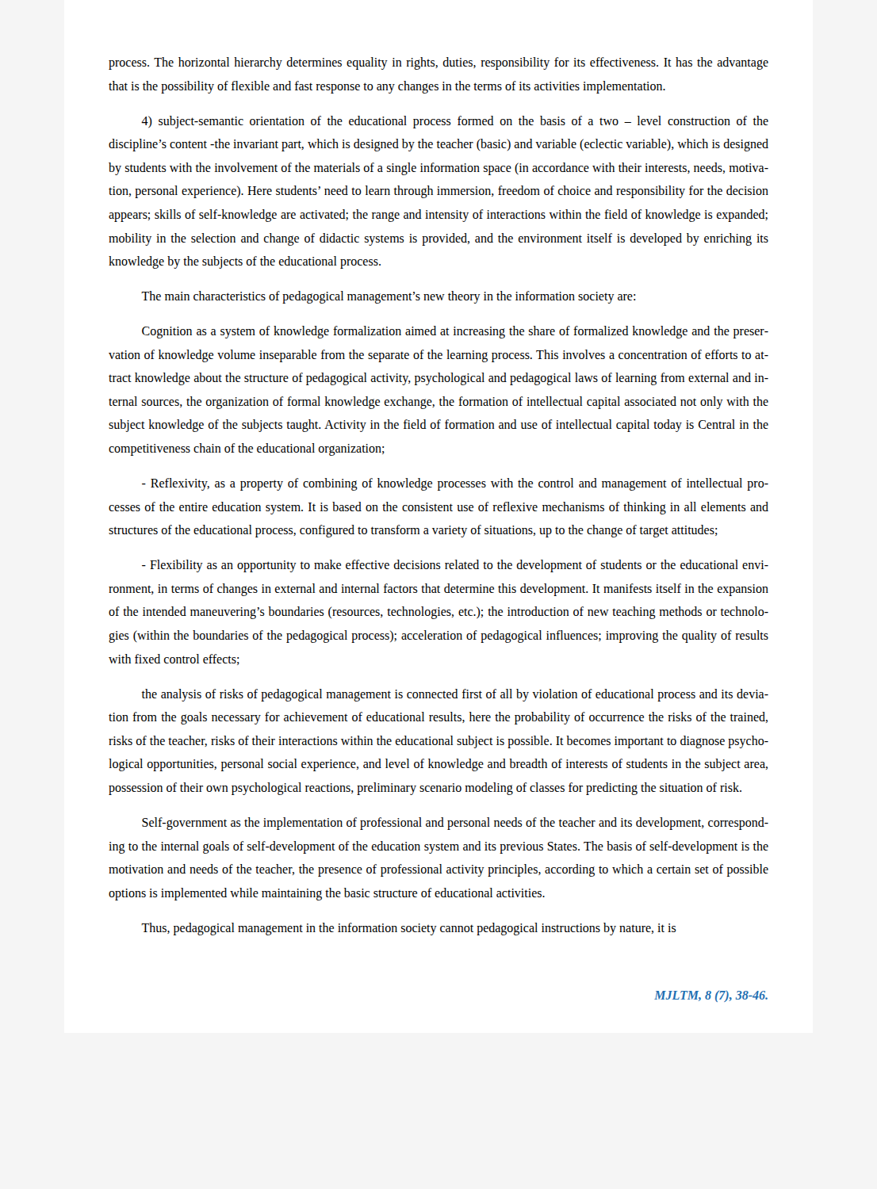process. The horizontal hierarchy determines equality in rights, duties, responsibility for its effectiveness. It has the advantage that is the possibility of flexible and fast response to any changes in the terms of its activities implementation.
4) subject-semantic orientation of the educational process formed on the basis of a two – level construction of the discipline’s content -the invariant part, which is designed by the teacher (basic) and variable (eclectic variable), which is designed by students with the involvement of the materials of a single information space (in accordance with their interests, needs, motivation, personal experience). Here students’ need to learn through immersion, freedom of choice and responsibility for the decision appears; skills of self-knowledge are activated; the range and intensity of interactions within the field of knowledge is expanded; mobility in the selection and change of didactic systems is provided, and the environment itself is developed by enriching its knowledge by the subjects of the educational process.
The main characteristics of pedagogical management’s new theory in the information society are:
Cognition as a system of knowledge formalization aimed at increasing the share of formalized knowledge and the preservation of knowledge volume inseparable from the separate of the learning process. This involves a concentration of efforts to attract knowledge about the structure of pedagogical activity, psychological and pedagogical laws of learning from external and internal sources, the organization of formal knowledge exchange, the formation of intellectual capital associated not only with the subject knowledge of the subjects taught. Activity in the field of formation and use of intellectual capital today is Central in the competitiveness chain of the educational organization;
- Reflexivity, as a property of combining of knowledge processes with the control and management of intellectual processes of the entire education system. It is based on the consistent use of reflexive mechanisms of thinking in all elements and structures of the educational process, configured to transform a variety of situations, up to the change of target attitudes;
- Flexibility as an opportunity to make effective decisions related to the development of students or the educational environment, in terms of changes in external and internal factors that determine this development. It manifests itself in the expansion of the intended maneuvering’s boundaries (resources, technologies, etc.); the introduction of new teaching methods or technologies (within the boundaries of the pedagogical process); acceleration of pedagogical influences; improving the quality of results with fixed control effects;
the analysis of risks of pedagogical management is connected first of all by violation of educational process and its deviation from the goals necessary for achievement of educational results, here the probability of occurrence the risks of the trained, risks of the teacher, risks of their interactions within the educational subject is possible. It becomes important to diagnose psychological opportunities, personal social experience, and level of knowledge and breadth of interests of students in the subject area, possession of their own psychological reactions, preliminary scenario modeling of classes for predicting the situation of risk.
Self-government as the implementation of professional and personal needs of the teacher and its development, corresponding to the internal goals of self-development of the education system and its previous States. The basis of self-development is the motivation and needs of the teacher, the presence of professional activity principles, according to which a certain set of possible options is implemented while maintaining the basic structure of educational activities.
Thus, pedagogical management in the information society cannot pedagogical instructions by nature, it is
MJLTM, 8 (7), 38-46.